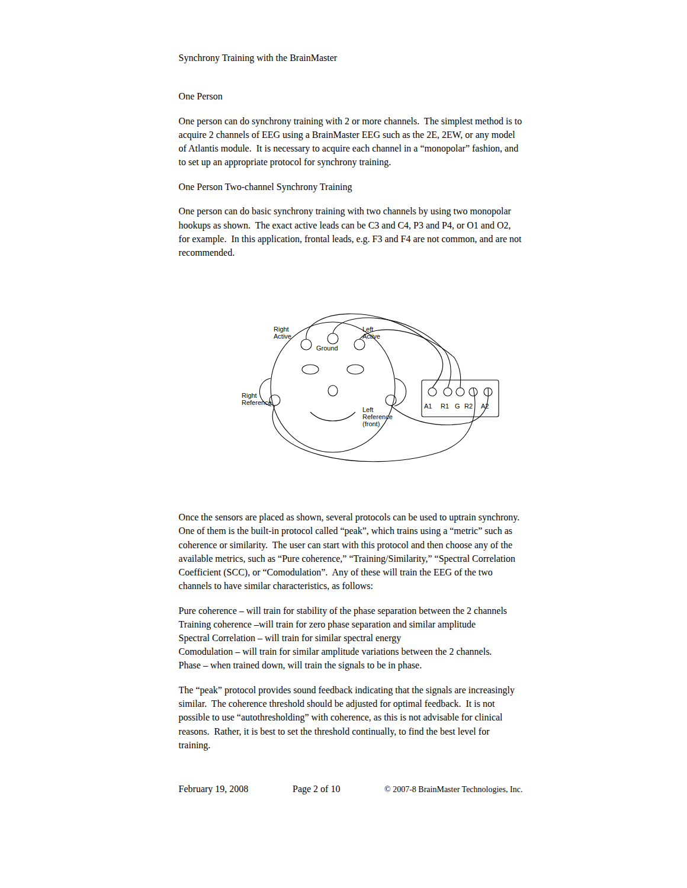Synchrony Training with the BrainMaster
One Person
One person can do synchrony training with 2 or more channels. The simplest method is to acquire 2 channels of EEG using a BrainMaster EEG such as the 2E, 2EW, or any model of Atlantis module. It is necessary to acquire each channel in a “monopolar” fashion, and to set up an appropriate protocol for synchrony training.
One Person Two-channel Synchrony Training
One person can do basic synchrony training with two channels by using two monopolar hookups as shown. The exact active leads can be C3 and C4, P3 and P4, or O1 and O2, for example. In this application, frontal leads, e.g. F3 and F4 are not common, and are not recommended.
Two-channel monopolar hookup diagram Line drawing of a head viewed from the front with electrode positions labeled Right Active, Ground, Left Active, Right Reference, Left Reference (front), and wires leading to a module with inputs labeled A1, R1, G, R2, A2. Right Active Ground Left Active Right Reference Left Reference (front) A1 R1 G R2 A2
Once the sensors are placed as shown, several protocols can be used to uptrain synchrony. One of them is the built-in protocol called “peak”, which trains using a “metric” such as coherence or similarity. The user can start with this protocol and then choose any of the available metrics, such as “Pure coherence,” “Training/Similarity,” “Spectral Correlation Coefficient (SCC), or “Comodulation”. Any of these will train the EEG of the two channels to have similar characteristics, as follows:
Pure coherence – will train for stability of the phase separation between the 2 channels
Training coherence –will train for zero phase separation and similar amplitude
Spectral Correlation – will train for similar spectral energy
Comodulation – will train for similar amplitude variations between the 2 channels.
Phase – when trained down, will train the signals to be in phase.
The “peak” protocol provides sound feedback indicating that the signals are increasingly similar. The coherence threshold should be adjusted for optimal feedback. It is not possible to use “autothresholding” with coherence, as this is not advisable for clinical reasons. Rather, it is best to set the threshold continually, to find the best level for training.
February 19, 2008
Page 2 of 10
© 2007-8 BrainMaster Technologies, Inc.